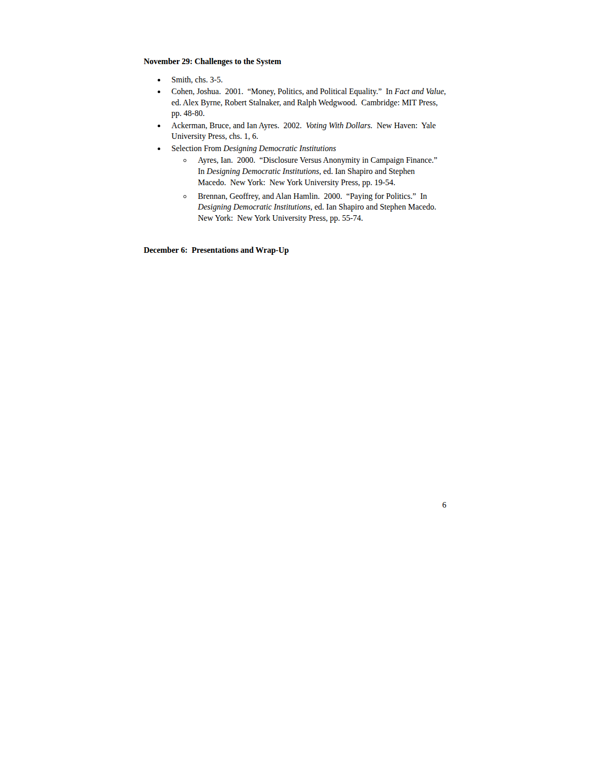November 29: Challenges to the System
Smith, chs. 3-5.
Cohen, Joshua. 2001. “Money, Politics, and Political Equality.” In Fact and Value, ed. Alex Byrne, Robert Stalnaker, and Ralph Wedgwood. Cambridge: MIT Press, pp. 48-80.
Ackerman, Bruce, and Ian Ayres. 2002. Voting With Dollars. New Haven: Yale University Press, chs. 1, 6.
Selection From Designing Democratic Institutions
Ayres, Ian. 2000. “Disclosure Versus Anonymity in Campaign Finance.” In Designing Democratic Institutions, ed. Ian Shapiro and Stephen Macedo. New York: New York University Press, pp. 19-54.
Brennan, Geoffrey, and Alan Hamlin. 2000. “Paying for Politics.” In Designing Democratic Institutions, ed. Ian Shapiro and Stephen Macedo. New York: New York University Press, pp. 55-74.
December 6: Presentations and Wrap-Up
6